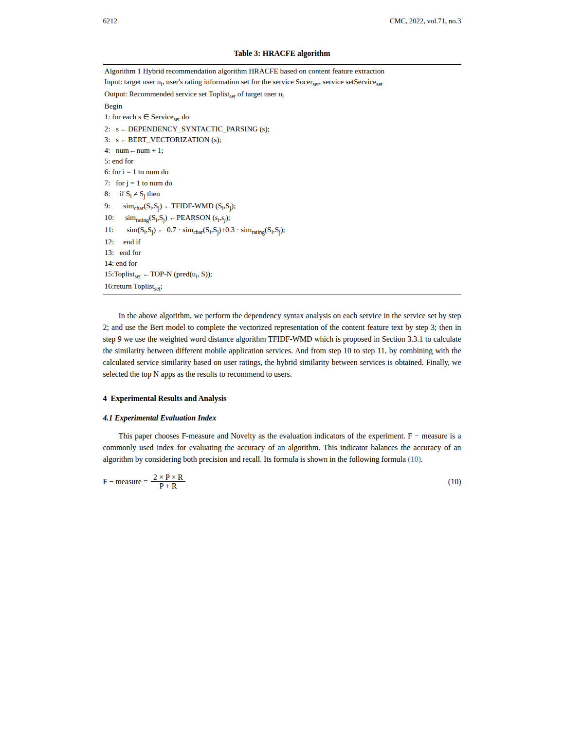6212 CMC, 2022, vol.71, no.3
Table 3: HRACFE algorithm
| Algorithm 1 Hybrid recommendation algorithm HRACFE based on content feature extraction Input: target user u i , user's rating information set for the service Socer set , service setService set Output: Recommended service set Toplist set of target user u i Begin 1: for each s ∈ Service set do 2: s ←DEPENDENCY_SYNTACTIC_PARSING (s); 3: s ←BERT_VECTORIZATION (s); 4: num←num + 1; 5: end for 6: for i = 1 to num do 7: for j = 1 to num do 8: if S i ≠ S j then 9: sim char (S i ,S j ) ←TFIDF-WMD (S i ,S j ); 10: sim rating (S i ,S j ) ←PEARSON ( s i , s j ); 11: sim(S i ,S j ) ← 0.7 · sim char (S i ,S j )+0.3 · sim rating (S i ,S j ); 12: end if 13: end for 14: end for 15:Toplist set ←TOP-N (pred(u i , S)); 16:return Toplist set ; |
In the above algorithm, we perform the dependency syntax analysis on each service in the service set by step 2; and use the Bert model to complete the vectorized representation of the content feature text by step 3; then in step 9 we use the weighted word distance algorithm TFIDF-WMD which is proposed in Section 3.3.1 to calculate the similarity between different mobile application services. And from step 10 to step 11, by combining with the calculated service similarity based on user ratings, the hybrid similarity between services is obtained. Finally, we selected the top N apps as the results to recommend to users.
4 Experimental Results and Analysis
4.1 Experimental Evaluation Index
This paper chooses F-measure and Novelty as the evaluation indicators of the experiment. F − measure is a commonly used index for evaluating the accuracy of an algorithm. This indicator balances the accuracy of an algorithm by considering both precision and recall. Its formula is shown in the following formula (10).
F − measure = 2 × P × R P + R
(10)